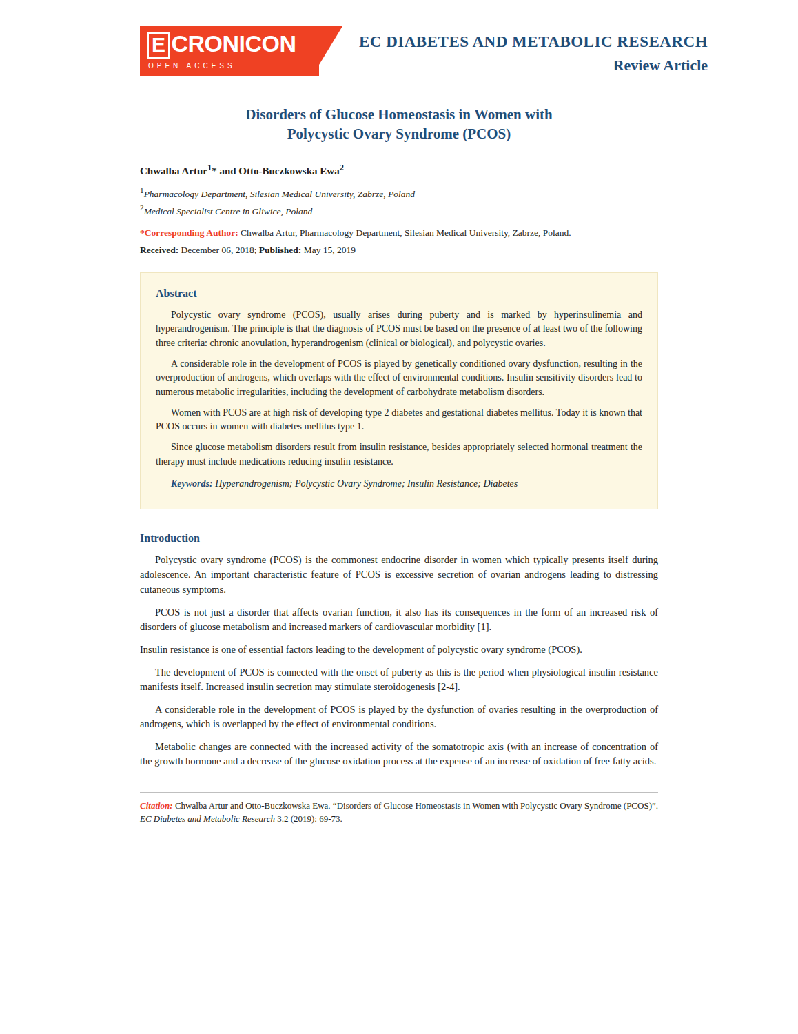ECRONICON
OPEN ACCESS
EC DIABETES AND METABOLIC RESEARCH
Review Article
Disorders of Glucose Homeostasis in Women with
Polycystic Ovary Syndrome (PCOS)
Chwalba Artur1* and Otto-Buczkowska Ewa2
1Pharmacology Department, Silesian Medical University, Zabrze, Poland
2Medical Specialist Centre in Gliwice, Poland
*Corresponding Author: Chwalba Artur, Pharmacology Department, Silesian Medical University, Zabrze, Poland.
Received: December 06, 2018; Published: May 15, 2019
Abstract
Polycystic ovary syndrome (PCOS), usually arises during puberty and is marked by hyperinsulinemia and hyperandrogenism. The principle is that the diagnosis of PCOS must be based on the presence of at least two of the following three criteria: chronic anovulation, hyperandrogenism (clinical or biological), and polycystic ovaries.
A considerable role in the development of PCOS is played by genetically conditioned ovary dysfunction, resulting in the overproduction of androgens, which overlaps with the effect of environmental conditions. Insulin sensitivity disorders lead to numerous metabolic irregularities, including the development of carbohydrate metabolism disorders.
Women with PCOS are at high risk of developing type 2 diabetes and gestational diabetes mellitus. Today it is known that PCOS occurs in women with diabetes mellitus type 1.
Since glucose metabolism disorders result from insulin resistance, besides appropriately selected hormonal treatment the therapy must include medications reducing insulin resistance.
Keywords: Hyperandrogenism; Polycystic Ovary Syndrome; Insulin Resistance; Diabetes
Introduction
Polycystic ovary syndrome (PCOS) is the commonest endocrine disorder in women which typically presents itself during adolescence. An important characteristic feature of PCOS is excessive secretion of ovarian androgens leading to distressing cutaneous symptoms.
PCOS is not just a disorder that affects ovarian function, it also has its consequences in the form of an increased risk of disorders of glucose metabolism and increased markers of cardiovascular morbidity [1].
Insulin resistance is one of essential factors leading to the development of polycystic ovary syndrome (PCOS).
The development of PCOS is connected with the onset of puberty as this is the period when physiological insulin resistance manifests itself. Increased insulin secretion may stimulate steroidogenesis [2-4].
A considerable role in the development of PCOS is played by the dysfunction of ovaries resulting in the overproduction of androgens, which is overlapped by the effect of environmental conditions.
Metabolic changes are connected with the increased activity of the somatotropic axis (with an increase of concentration of the growth hormone and a decrease of the glucose oxidation process at the expense of an increase of oxidation of free fatty acids.
Citation: Chwalba Artur and Otto-Buczkowska Ewa. “Disorders of Glucose Homeostasis in Women with Polycystic Ovary Syndrome (PCOS)”. EC Diabetes and Metabolic Research 3.2 (2019): 69-73.